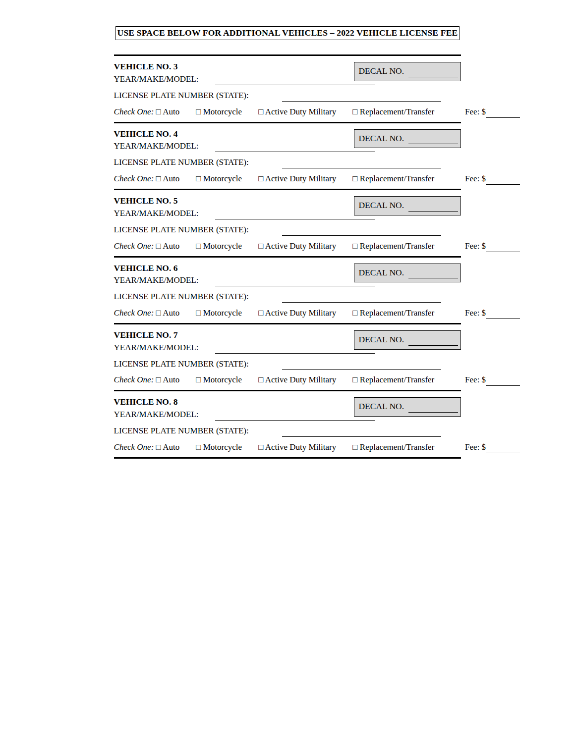USE SPACE BELOW FOR ADDITIONAL VEHICLES – 2022 VEHICLE LICENSE FEE
DECAL NO.
VEHICLE NO. 3
YEAR/MAKE/MODEL:
LICENSE PLATE NUMBER (STATE):
Check One: □ Auto □ Motorcycle □ Active Duty Military □ Replacement/Transfer Fee: $
DECAL NO.
VEHICLE NO. 4
YEAR/MAKE/MODEL:
LICENSE PLATE NUMBER (STATE):
Check One: □ Auto □ Motorcycle □ Active Duty Military □ Replacement/Transfer Fee: $
DECAL NO.
VEHICLE NO. 5
YEAR/MAKE/MODEL:
LICENSE PLATE NUMBER (STATE):
Check One: □ Auto □ Motorcycle □ Active Duty Military □ Replacement/Transfer Fee: $
DECAL NO.
VEHICLE NO. 6
YEAR/MAKE/MODEL:
LICENSE PLATE NUMBER (STATE):
Check One: □ Auto □ Motorcycle □ Active Duty Military □ Replacement/Transfer Fee: $
DECAL NO.
VEHICLE NO. 7
YEAR/MAKE/MODEL:
LICENSE PLATE NUMBER (STATE):
Check One: □ Auto □ Motorcycle □ Active Duty Military □ Replacement/Transfer Fee: $
DECAL NO.
VEHICLE NO. 8
YEAR/MAKE/MODEL:
LICENSE PLATE NUMBER (STATE):
Check One: □ Auto □ Motorcycle □ Active Duty Military □ Replacement/Transfer Fee: $